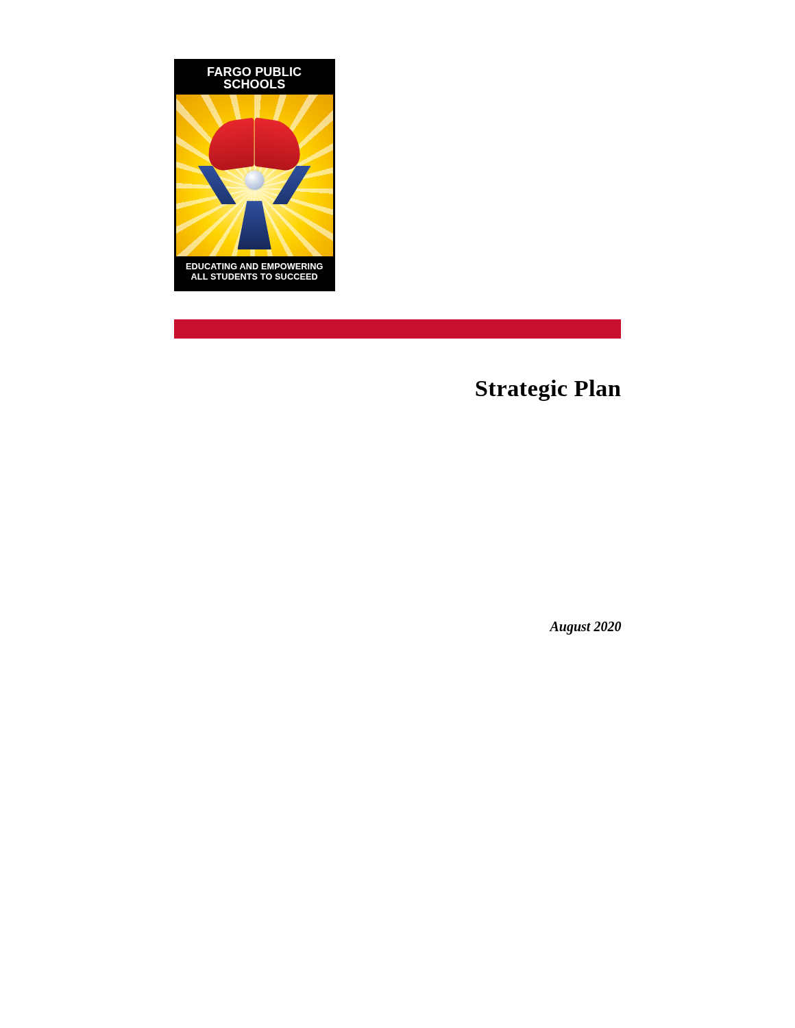FARGO PUBLIC SCHOOLS
EDUCATING AND EMPOWERING
ALL STUDENTS TO SUCCEED
Strategic Plan
August 2020